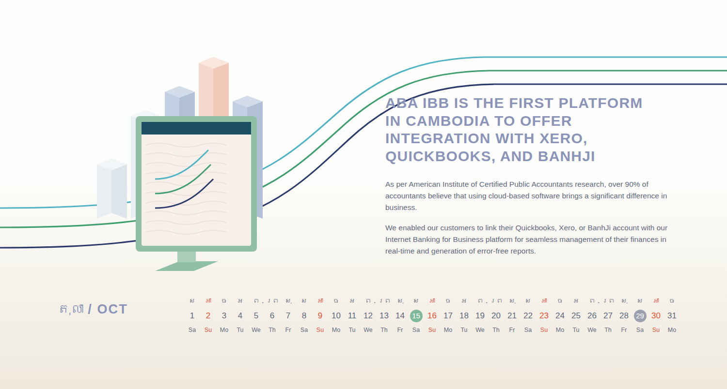ABA IBB is the first platform
in Cambodia to offer
integration with Xero,
Quickbooks, and BanhJi
As per American Institute of Certified Public Accountants research, over 90% of accountants believe that using cloud-based software brings a significant difference in business.
We enabled our customers to link their Quickbooks, Xero, or BanhJi account with our Internet Banking for Business platform for seamless management of their finances in real-time and generation of error-free reports.
តុលា / OCT
| ស | អា | ច | អ | ព | ព្រ | សុ | ស | អា | ច | អ | ព | ព្រ | សុ | ស | អា | ច | អ | ព | ព្រ | សុ | ស | អា | ច | អ | ព | ព្រ | សុ | ស | អា | ច |
| 1 | 2 | 3 | 4 | 5 | 6 | 7 | 8 | 9 | 10 | 11 | 12 | 13 | 14 | 15 | 16 | 17 | 18 | 19 | 20 | 21 | 22 | 23 | 24 | 25 | 26 | 27 | 28 | 29 | 30 | 31 |
| Sa | Su | Mo | Tu | We | Th | Fr | Sa | Su | Mo | Tu | We | Th | Fr | Sa | Su | Mo | Tu | We | Th | Fr | Sa | Su | Mo | Tu | We | Th | Fr | Sa | Su | Mo |